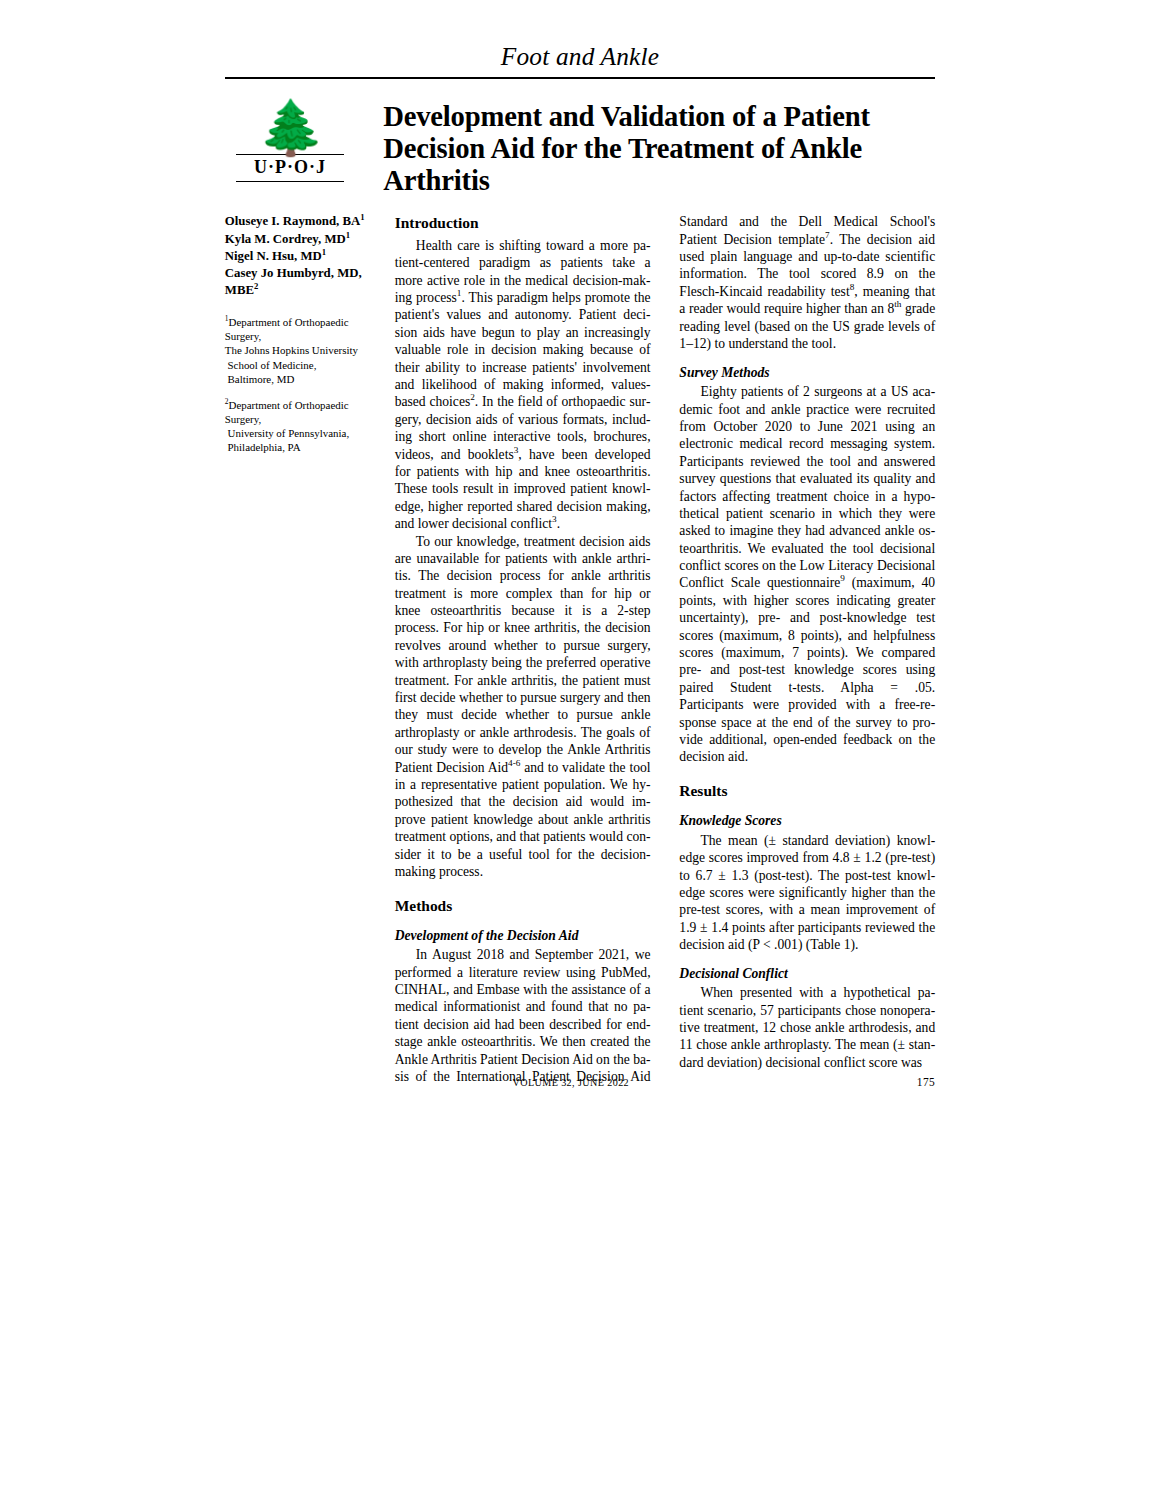Foot and Ankle
🌲
U·P·O·J
Development and Validation of a Patient Decision Aid for the Treatment of Ankle Arthritis
Oluseye I. Raymond, BA1
Kyla M. Cordrey, MD1
Nigel N. Hsu, MD1
Casey Jo Humbyrd, MD, MBE2
1Department of Orthopaedic Surgery,
The Johns Hopkins University
School of Medicine,
Baltimore, MD
2Department of Orthopaedic Surgery,
University of Pennsylvania,
Philadelphia, PA
Introduction
Health care is shifting toward a more patient-centered paradigm as patients take a more active role in the medical decision-making process1. This paradigm helps promote the patient's values and autonomy. Patient decision aids have begun to play an increasingly valuable role in decision making because of their ability to increase patients' involvement and likelihood of making informed, values-based choices2. In the field of orthopaedic surgery, decision aids of various formats, including short online interactive tools, brochures, videos, and booklets3, have been developed for patients with hip and knee osteoarthritis. These tools result in improved patient knowledge, higher reported shared decision making, and lower decisional conflict3.
To our knowledge, treatment decision aids are unavailable for patients with ankle arthritis. The decision process for ankle arthritis treatment is more complex than for hip or knee osteoarthritis because it is a 2-step process. For hip or knee arthritis, the decision revolves around whether to pursue surgery, with arthroplasty being the preferred operative treatment. For ankle arthritis, the patient must first decide whether to pursue surgery and then they must decide whether to pursue ankle arthroplasty or ankle arthrodesis. The goals of our study were to develop the Ankle Arthritis Patient Decision Aid4-6 and to validate the tool in a representative patient population. We hypothesized that the decision aid would improve patient knowledge about ankle arthritis treatment options, and that patients would consider it to be a useful tool for the decision-making process.
Methods
Development of the Decision Aid
In August 2018 and September 2021, we performed a literature review using PubMed, CINHAL, and Embase with the assistance of a medical informationist and found that no patient decision aid had been described for end-stage ankle osteoarthritis. We then created the Ankle Arthritis Patient Decision Aid on the basis of the International Patient Decision Aid Standard and the Dell Medical School's Patient Decision template7. The decision aid used plain language and up-to-date scientific information. The tool scored 8.9 on the Flesch-Kincaid readability test8, meaning that a reader would require higher than an 8th grade reading level (based on the US grade levels of 1–12) to understand the tool.
Survey Methods
Eighty patients of 2 surgeons at a US academic foot and ankle practice were recruited from October 2020 to June 2021 using an electronic medical record messaging system. Participants reviewed the tool and answered survey questions that evaluated its quality and factors affecting treatment choice in a hypothetical patient scenario in which they were asked to imagine they had advanced ankle osteoarthritis. We evaluated the tool decisional conflict scores on the Low Literacy Decisional Conflict Scale questionnaire9 (maximum, 40 points, with higher scores indicating greater uncertainty), pre- and post-knowledge test scores (maximum, 8 points), and helpfulness scores (maximum, 7 points). We compared pre- and post-test knowledge scores using paired Student t-tests. Alpha = .05. Participants were provided with a free-response space at the end of the survey to provide additional, open-ended feedback on the decision aid.
Results
Knowledge Scores
The mean (± standard deviation) knowledge scores improved from 4.8 ± 1.2 (pre-test) to 6.7 ± 1.3 (post-test). The post-test knowledge scores were significantly higher than the pre-test scores, with a mean improvement of 1.9 ± 1.4 points after participants reviewed the decision aid (P < .001) (Table 1).
Decisional Conflict
When presented with a hypothetical patient scenario, 57 participants chose nonoperative treatment, 12 chose ankle arthrodesis, and 11 chose ankle arthroplasty. The mean (± standard deviation) decisional conflict score was
VOLUME 32, JUNE 2022 175